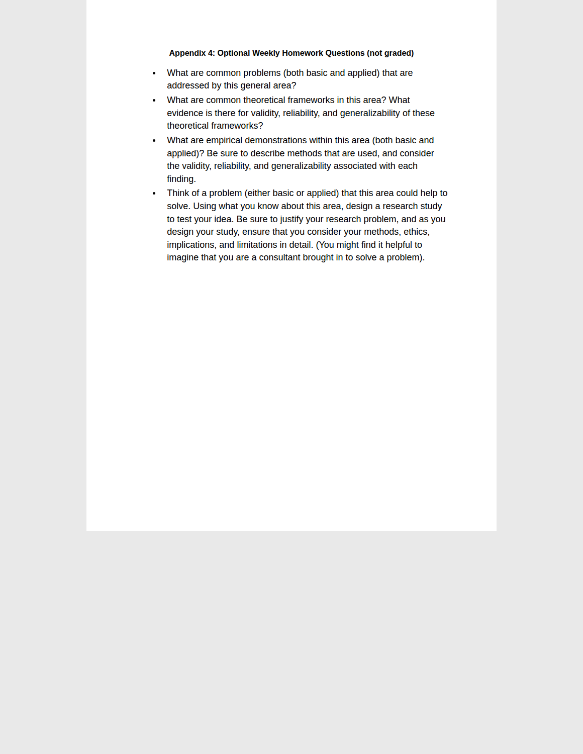Appendix 4: Optional Weekly Homework Questions (not graded)
What are common problems (both basic and applied) that are addressed by this general area?
What are common theoretical frameworks in this area? What evidence is there for validity, reliability, and generalizability of these theoretical frameworks?
What are empirical demonstrations within this area (both basic and applied)? Be sure to describe methods that are used, and consider the validity, reliability, and generalizability associated with each finding.
Think of a problem (either basic or applied) that this area could help to solve. Using what you know about this area, design a research study to test your idea. Be sure to justify your research problem, and as you design your study, ensure that you consider your methods, ethics, implications, and limitations in detail. (You might find it helpful to imagine that you are a consultant brought in to solve a problem).